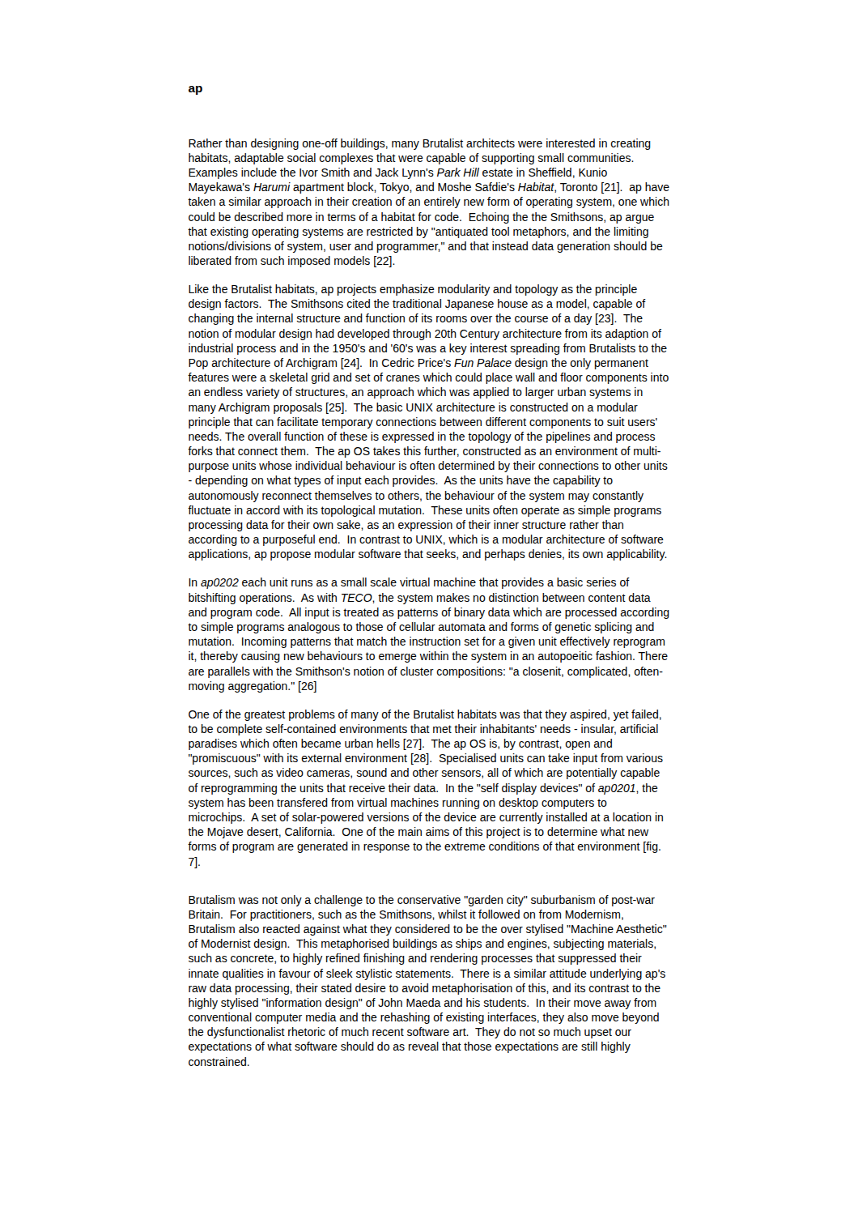ap
Rather than designing one-off buildings, many Brutalist architects were interested in creating habitats, adaptable social complexes that were capable of supporting small communities. Examples include the Ivor Smith and Jack Lynn's Park Hill estate in Sheffield, Kunio Mayekawa's Harumi apartment block, Tokyo, and Moshe Safdie's Habitat, Toronto [21]. ap have taken a similar approach in their creation of an entirely new form of operating system, one which could be described more in terms of a habitat for code. Echoing the the Smithsons, ap argue that existing operating systems are restricted by "antiquated tool metaphors, and the limiting notions/divisions of system, user and programmer," and that instead data generation should be liberated from such imposed models [22].
Like the Brutalist habitats, ap projects emphasize modularity and topology as the principle design factors. The Smithsons cited the traditional Japanese house as a model, capable of changing the internal structure and function of its rooms over the course of a day [23]. The notion of modular design had developed through 20th Century architecture from its adaption of industrial process and in the 1950's and '60's was a key interest spreading from Brutalists to the Pop architecture of Archigram [24]. In Cedric Price's Fun Palace design the only permanent features were a skeletal grid and set of cranes which could place wall and floor components into an endless variety of structures, an approach which was applied to larger urban systems in many Archigram proposals [25]. The basic UNIX architecture is constructed on a modular principle that can facilitate temporary connections between different components to suit users' needs. The overall function of these is expressed in the topology of the pipelines and process forks that connect them. The ap OS takes this further, constructed as an environment of multi-purpose units whose individual behaviour is often determined by their connections to other units - depending on what types of input each provides. As the units have the capability to autonomously reconnect themselves to others, the behaviour of the system may constantly fluctuate in accord with its topological mutation. These units often operate as simple programs processing data for their own sake, as an expression of their inner structure rather than according to a purposeful end. In contrast to UNIX, which is a modular architecture of software applications, ap propose modular software that seeks, and perhaps denies, its own applicability.
In ap0202 each unit runs as a small scale virtual machine that provides a basic series of bitshifting operations. As with TECO, the system makes no distinction between content data and program code. All input is treated as patterns of binary data which are processed according to simple programs analogous to those of cellular automata and forms of genetic splicing and mutation. Incoming patterns that match the instruction set for a given unit effectively reprogram it, thereby causing new behaviours to emerge within the system in an autopoeitic fashion. There are parallels with the Smithson's notion of cluster compositions: "a closenit, complicated, often-moving aggregation." [26]
One of the greatest problems of many of the Brutalist habitats was that they aspired, yet failed, to be complete self-contained environments that met their inhabitants' needs - insular, artificial paradises which often became urban hells [27]. The ap OS is, by contrast, open and "promiscuous" with its external environment [28]. Specialised units can take input from various sources, such as video cameras, sound and other sensors, all of which are potentially capable of reprogramming the units that receive their data. In the "self display devices" of ap0201, the system has been transfered from virtual machines running on desktop computers to microchips. A set of solar-powered versions of the device are currently installed at a location in the Mojave desert, California. One of the main aims of this project is to determine what new forms of program are generated in response to the extreme conditions of that environment [fig. 7].
Brutalism was not only a challenge to the conservative "garden city" suburbanism of post-war Britain. For practitioners, such as the Smithsons, whilst it followed on from Modernism, Brutalism also reacted against what they considered to be the over stylised "Machine Aesthetic" of Modernist design. This metaphorised buildings as ships and engines, subjecting materials, such as concrete, to highly refined finishing and rendering processes that suppressed their innate qualities in favour of sleek stylistic statements. There is a similar attitude underlying ap's raw data processing, their stated desire to avoid metaphorisation of this, and its contrast to the highly stylised "information design" of John Maeda and his students. In their move away from conventional computer media and the rehashing of existing interfaces, they also move beyond the dysfunctionalist rhetoric of much recent software art. They do not so much upset our expectations of what software should do as reveal that those expectations are still highly constrained.